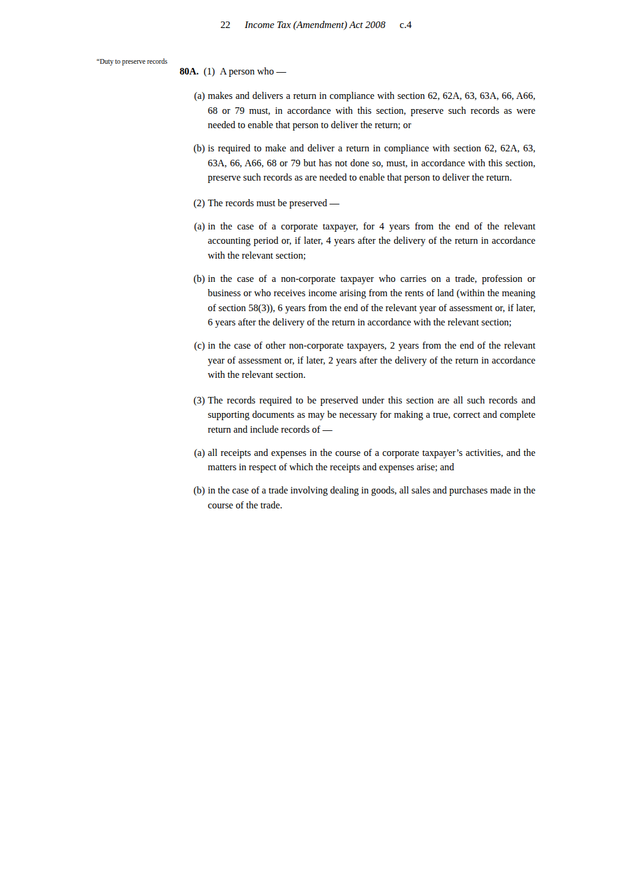22 Income Tax (Amendment) Act 2008 c.4
“Duty to preserve records
80A. (1) A person who —
(a) makes and delivers a return in compliance with section 62, 62A, 63, 63A, 66, A66, 68 or 79 must, in accordance with this section, preserve such records as were needed to enable that person to deliver the return; or
(b) is required to make and deliver a return in compliance with section 62, 62A, 63, 63A, 66, A66, 68 or 79 but has not done so, must, in accordance with this section, preserve such records as are needed to enable that person to deliver the return.
(2) The records must be preserved —
(a) in the case of a corporate taxpayer, for 4 years from the end of the relevant accounting period or, if later, 4 years after the delivery of the return in accordance with the relevant section;
(b) in the case of a non-corporate taxpayer who carries on a trade, profession or business or who receives income arising from the rents of land (within the meaning of section 58(3)), 6 years from the end of the relevant year of assessment or, if later, 6 years after the delivery of the return in accordance with the relevant section;
(c) in the case of other non-corporate taxpayers, 2 years from the end of the relevant year of assessment or, if later, 2 years after the delivery of the return in accordance with the relevant section.
(3) The records required to be preserved under this section are all such records and supporting documents as may be necessary for making a true, correct and complete return and include records of —
(a) all receipts and expenses in the course of a corporate taxpayer’s activities, and the matters in respect of which the receipts and expenses arise; and
(b) in the case of a trade involving dealing in goods, all sales and purchases made in the course of the trade.